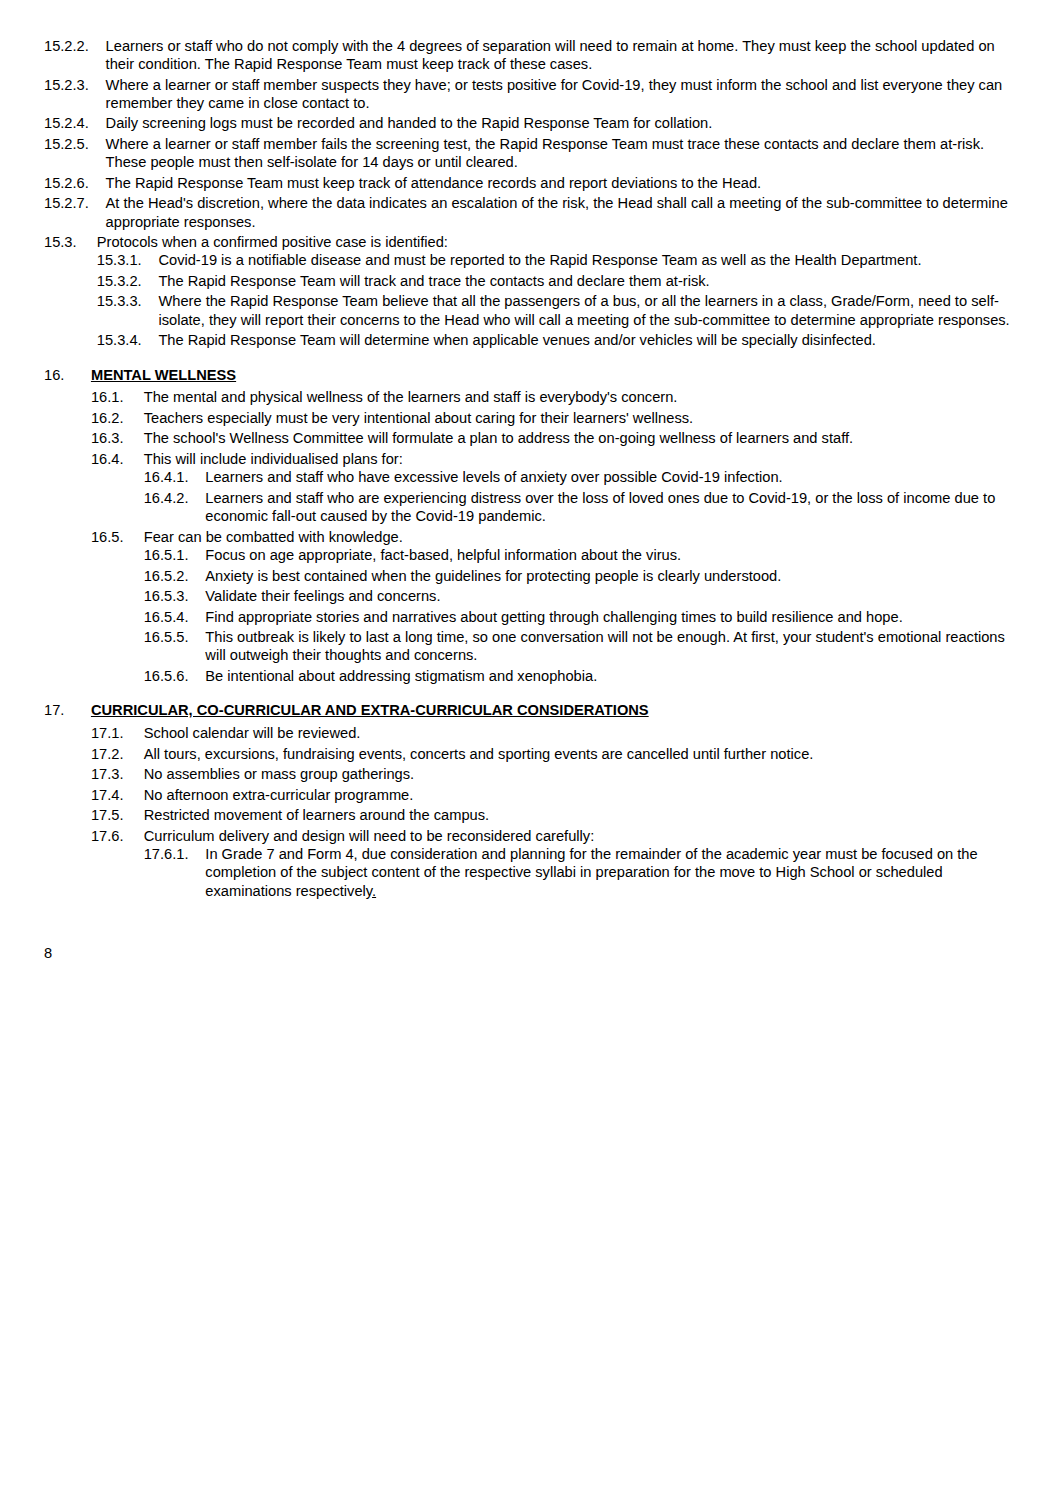15.2.2. Learners or staff who do not comply with the 4 degrees of separation will need to remain at home. They must keep the school updated on their condition. The Rapid Response Team must keep track of these cases.
15.2.3. Where a learner or staff member suspects they have; or tests positive for Covid-19, they must inform the school and list everyone they can remember they came in close contact to.
15.2.4. Daily screening logs must be recorded and handed to the Rapid Response Team for collation.
15.2.5. Where a learner or staff member fails the screening test, the Rapid Response Team must trace these contacts and declare them at-risk. These people must then self-isolate for 14 days or until cleared.
15.2.6. The Rapid Response Team must keep track of attendance records and report deviations to the Head.
15.2.7. At the Head's discretion, where the data indicates an escalation of the risk, the Head shall call a meeting of the sub-committee to determine appropriate responses.
15.3. Protocols when a confirmed positive case is identified:
15.3.1. Covid-19 is a notifiable disease and must be reported to the Rapid Response Team as well as the Health Department.
15.3.2. The Rapid Response Team will track and trace the contacts and declare them at-risk.
15.3.3. Where the Rapid Response Team believe that all the passengers of a bus, or all the learners in a class, Grade/Form, need to self-isolate, they will report their concerns to the Head who will call a meeting of the sub-committee to determine appropriate responses.
15.3.4. The Rapid Response Team will determine when applicable venues and/or vehicles will be specially disinfected.
16.
MENTAL WELLNESS
16.1. The mental and physical wellness of the learners and staff is everybody's concern.
16.2. Teachers especially must be very intentional about caring for their learners' wellness.
16.3. The school's Wellness Committee will formulate a plan to address the on-going wellness of learners and staff.
16.4. This will include individualised plans for:
16.4.1. Learners and staff who have excessive levels of anxiety over possible Covid-19 infection.
16.4.2. Learners and staff who are experiencing distress over the loss of loved ones due to Covid-19, or the loss of income due to economic fall-out caused by the Covid-19 pandemic.
16.5. Fear can be combatted with knowledge.
16.5.1. Focus on age appropriate, fact-based, helpful information about the virus.
16.5.2. Anxiety is best contained when the guidelines for protecting people is clearly understood.
16.5.3. Validate their feelings and concerns.
16.5.4. Find appropriate stories and narratives about getting through challenging times to build resilience and hope.
16.5.5. This outbreak is likely to last a long time, so one conversation will not be enough. At first, your student's emotional reactions will outweigh their thoughts and concerns.
16.5.6. Be intentional about addressing stigmatism and xenophobia.
17.
CURRICULAR, CO-CURRICULAR AND EXTRA-CURRICULAR CONSIDERATIONS
17.1. School calendar will be reviewed.
17.2. All tours, excursions, fundraising events, concerts and sporting events are cancelled until further notice.
17.3. No assemblies or mass group gatherings.
17.4. No afternoon extra-curricular programme.
17.5. Restricted movement of learners around the campus.
17.6. Curriculum delivery and design will need to be reconsidered carefully:
17.6.1. In Grade 7 and Form 4, due consideration and planning for the remainder of the academic year must be focused on the completion of the subject content of the respective syllabi in preparation for the move to High School or scheduled examinations respectively.
8